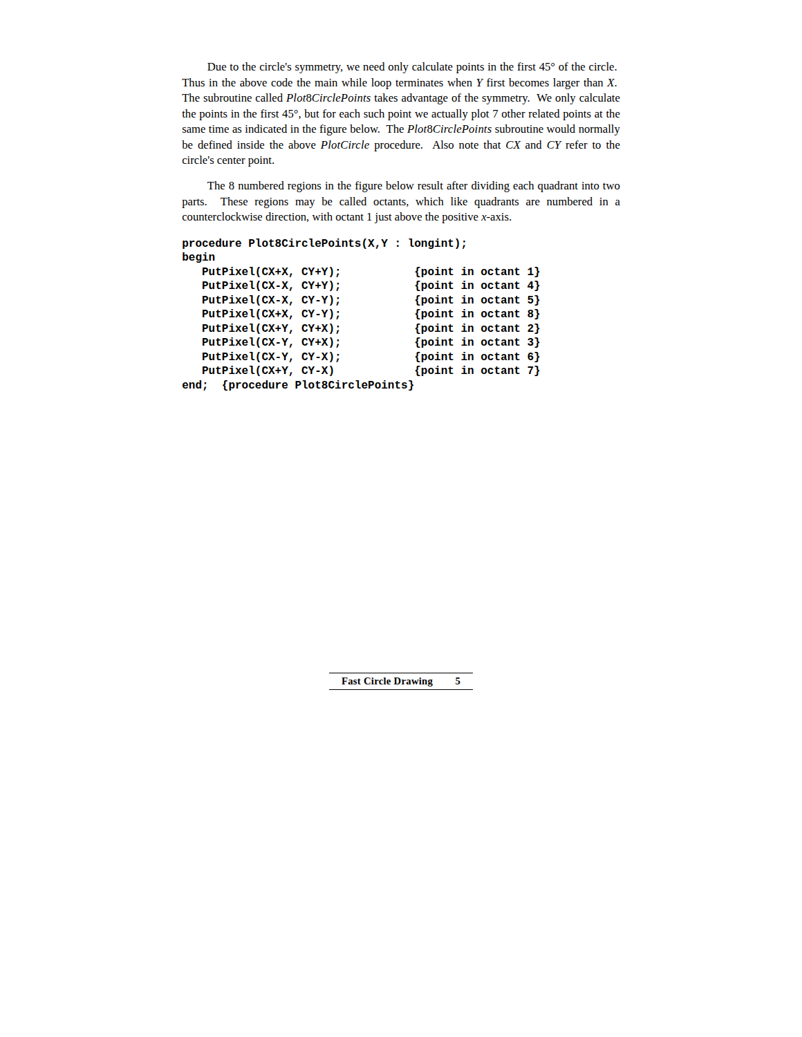Due to the circle's symmetry, we need only calculate points in the first 45° of the circle. Thus in the above code the main while loop terminates when Y first becomes larger than X. The subroutine called Plot 8 CirclePoints takes advantage of the symmetry. We only calculate the points in the first 45°, but for each such point we actually plot 7 other related points at the same time as indicated in the figure below. The Plot 8 CirclePoints subroutine would normally be defined inside the above PlotCircle procedure. Also note that CX and CY refer to the circle's center point.
The 8 numbered regions in the figure below result after dividing each quadrant into two parts. These regions may be called octants, which like quadrants are numbered in a counterclockwise direction, with octant 1 just above the positive x-axis.
procedure Plot8CirclePoints(X,Y : longint);
begin
   PutPixel(CX+X, CY+Y);           {point in octant 1}
   PutPixel(CX-X, CY+Y);           {point in octant 4}
   PutPixel(CX-X, CY-Y);           {point in octant 5}
   PutPixel(CX+X, CY-Y);           {point in octant 8}
   PutPixel(CX+Y, CY+X);           {point in octant 2}
   PutPixel(CX-Y, CY+X);           {point in octant 3}
   PutPixel(CX-Y, CY-X);           {point in octant 6}
   PutPixel(CX+Y, CY-X)            {point in octant 7}
end;  {procedure Plot8CirclePoints}
Fast Circle Drawing5